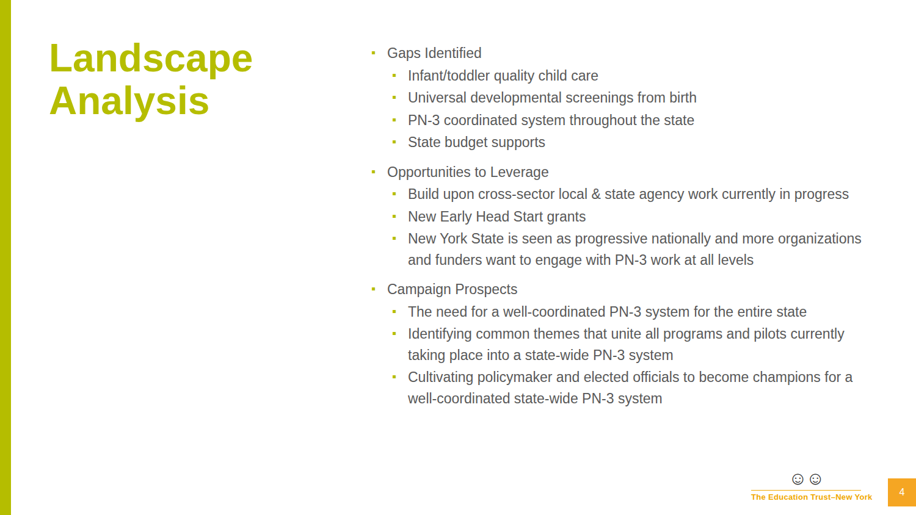Landscape Analysis
Gaps Identified
Infant/toddler quality child care
Universal developmental screenings from birth
PN-3 coordinated system throughout the state
State budget supports
Opportunities to Leverage
Build upon cross-sector local & state agency work currently in progress
New Early Head Start grants
New York State is seen as progressive nationally and more organizations and funders want to engage with PN-3 work at all levels
Campaign Prospects
The need for a well-coordinated PN-3 system for the entire state
Identifying common themes that unite all programs and pilots currently taking place into a state-wide PN-3 system
Cultivating policymaker and elected officials to become champions for a well-coordinated state-wide PN-3 system
☺☺
The Education Trust–New York
4